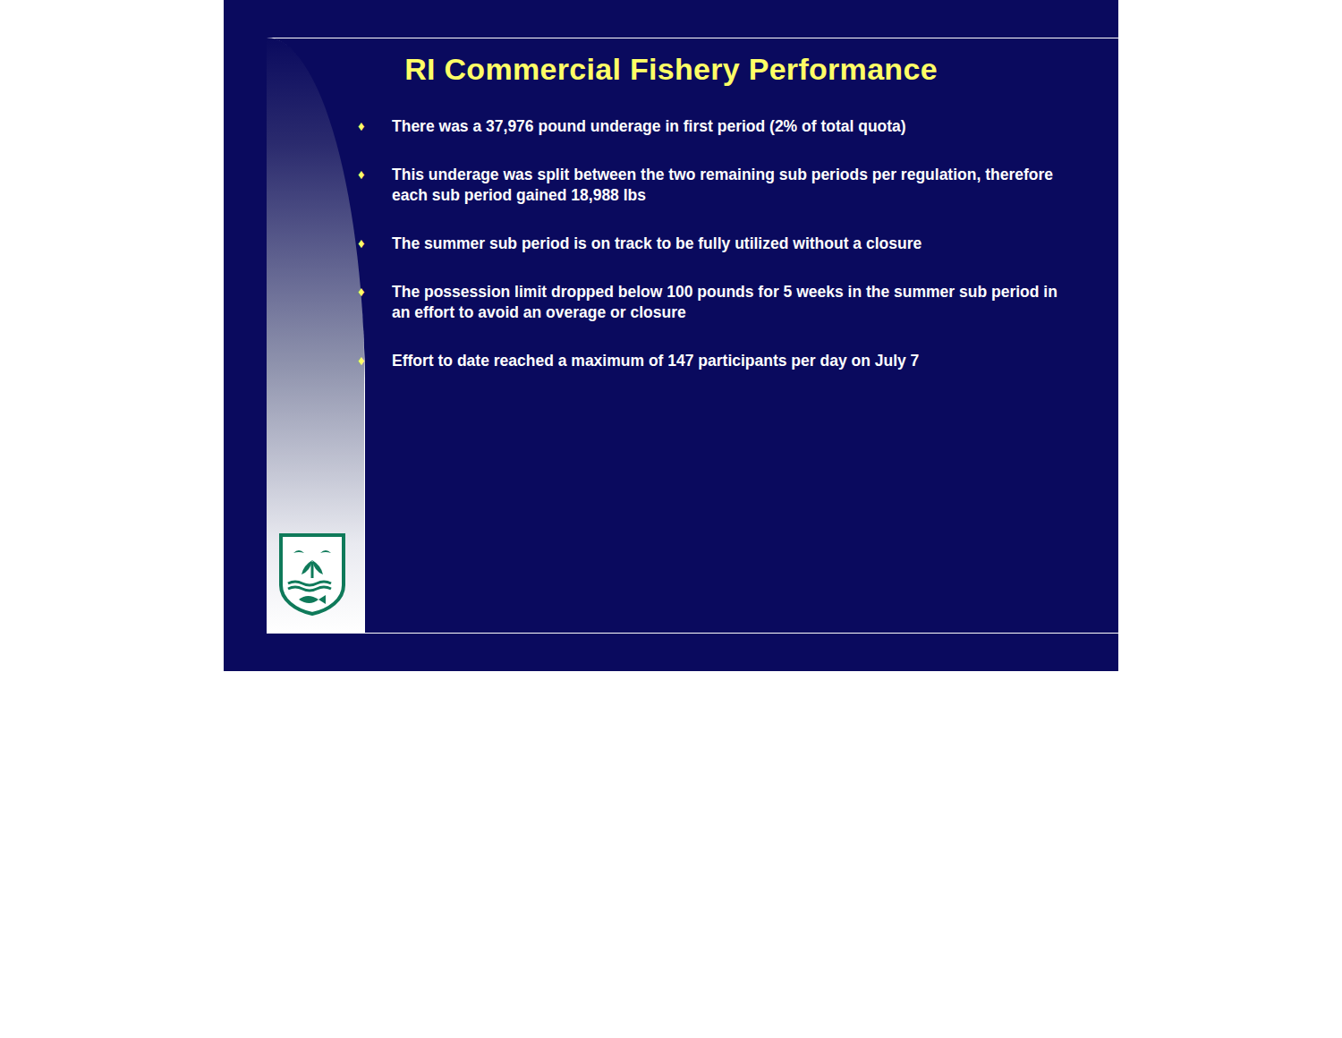RI Commercial Fishery Performance
There was a 37,976 pound underage in first period (2% of total quota)
This underage was split between the two remaining sub periods per regulation, therefore each sub period gained 18,988 lbs
The summer sub period is on track to be fully utilized without a closure
The possession limit dropped below 100 pounds for 5 weeks in the summer sub period in an effort to avoid an overage or closure
Effort to date reached a maximum of 147 participants per day on July 7